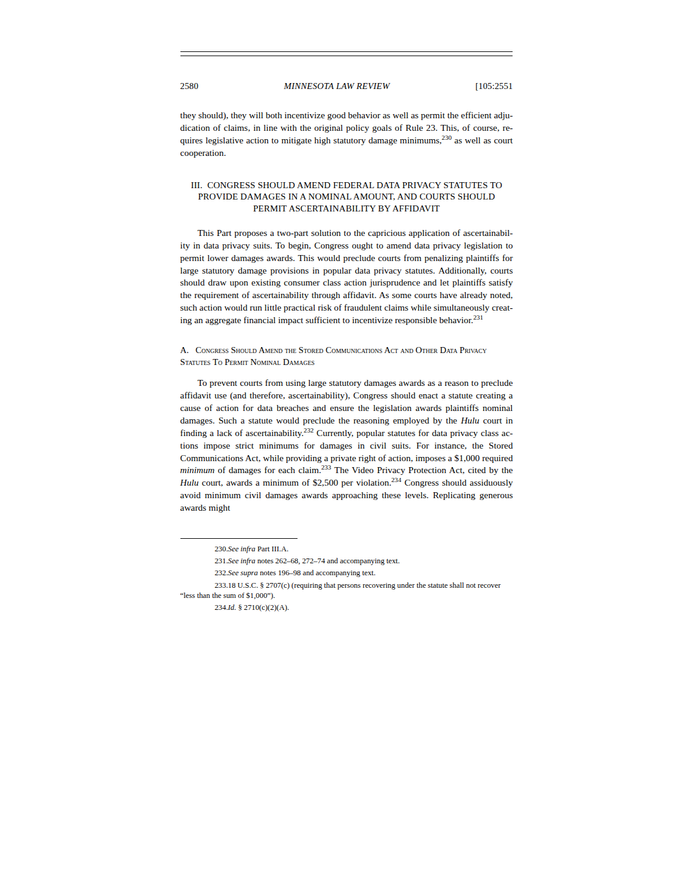2580 MINNESOTA LAW REVIEW [105:2551
they should), they will both incentivize good behavior as well as permit the efficient adjudication of claims, in line with the original policy goals of Rule 23. This, of course, requires legislative action to mitigate high statutory damage minimums,230 as well as court cooperation.
III. Congress Should Amend Federal Data Privacy Statutes to Provide Damages in a Nominal Amount, and Courts Should Permit Ascertainability by Affidavit
This Part proposes a two-part solution to the capricious application of ascertainability in data privacy suits. To begin, Congress ought to amend data privacy legislation to permit lower damages awards. This would preclude courts from penalizing plaintiffs for large statutory damage provisions in popular data privacy statutes. Additionally, courts should draw upon existing consumer class action jurisprudence and let plaintiffs satisfy the requirement of ascertainability through affidavit. As some courts have already noted, such action would run little practical risk of fraudulent claims while simultaneously creating an aggregate financial impact sufficient to incentivize responsible behavior.231
A. Congress Should Amend the Stored Communications Act and Other Data Privacy Statutes To Permit Nominal Damages
To prevent courts from using large statutory damages awards as a reason to preclude affidavit use (and therefore, ascertainability), Congress should enact a statute creating a cause of action for data breaches and ensure the legislation awards plaintiffs nominal damages. Such a statute would preclude the reasoning employed by the Hulu court in finding a lack of ascertainability.232 Currently, popular statutes for data privacy class actions impose strict minimums for damages in civil suits. For instance, the Stored Communications Act, while providing a private right of action, imposes a $1,000 required minimum of damages for each claim.233 The Video Privacy Protection Act, cited by the Hulu court, awards a minimum of $2,500 per violation.234 Congress should assiduously avoid minimum civil damages awards approaching these levels. Replicating generous awards might
230. See infra Part III.A.
231. See infra notes 262–68, 272–74 and accompanying text.
232. See supra notes 196–98 and accompanying text.
233. 18 U.S.C. § 2707(c) (requiring that persons recovering under the statute shall not recover “less than the sum of $1,000”).
234. Id. § 2710(c)(2)(A).